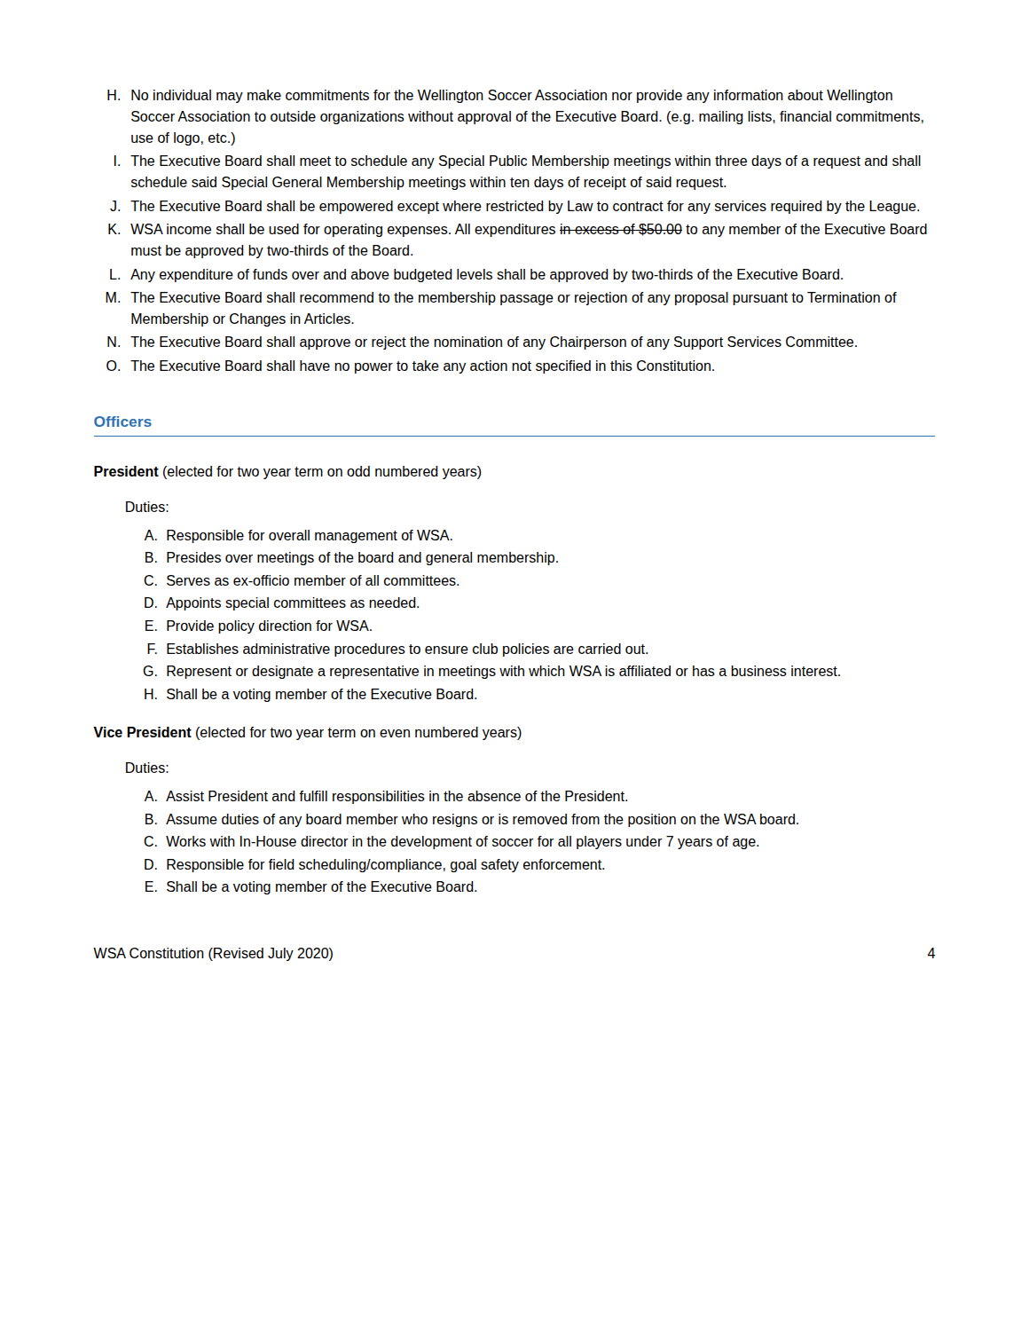No individual may make commitments for the Wellington Soccer Association nor provide any information about Wellington Soccer Association to outside organizations without approval of the Executive Board. (e.g. mailing lists, financial commitments, use of logo, etc.)
The Executive Board shall meet to schedule any Special Public Membership meetings within three days of a request and shall schedule said Special General Membership meetings within ten days of receipt of said request.
The Executive Board shall be empowered except where restricted by Law to contract for any services required by the League.
WSA income shall be used for operating expenses. All expenditures in excess of $50.00 to any member of the Executive Board must be approved by two-thirds of the Board.
Any expenditure of funds over and above budgeted levels shall be approved by two-thirds of the Executive Board.
The Executive Board shall recommend to the membership passage or rejection of any proposal pursuant to Termination of Membership or Changes in Articles.
The Executive Board shall approve or reject the nomination of any Chairperson of any Support Services Committee.
The Executive Board shall have no power to take any action not specified in this Constitution.
Officers
President (elected for two year term on odd numbered years)
Duties:
Responsible for overall management of WSA.
Presides over meetings of the board and general membership.
Serves as ex-officio member of all committees.
Appoints special committees as needed.
Provide policy direction for WSA.
Establishes administrative procedures to ensure club policies are carried out.
Represent or designate a representative in meetings with which WSA is affiliated or has a business interest.
Shall be a voting member of the Executive Board.
Vice President (elected for two year term on even numbered years)
Duties:
Assist President and fulfill responsibilities in the absence of the President.
Assume duties of any board member who resigns or is removed from the position on the WSA board.
Works with In-House director in the development of soccer for all players under 7 years of age.
Responsible for field scheduling/compliance, goal safety enforcement.
Shall be a voting member of the Executive Board.
WSA Constitution (Revised July 2020) 4